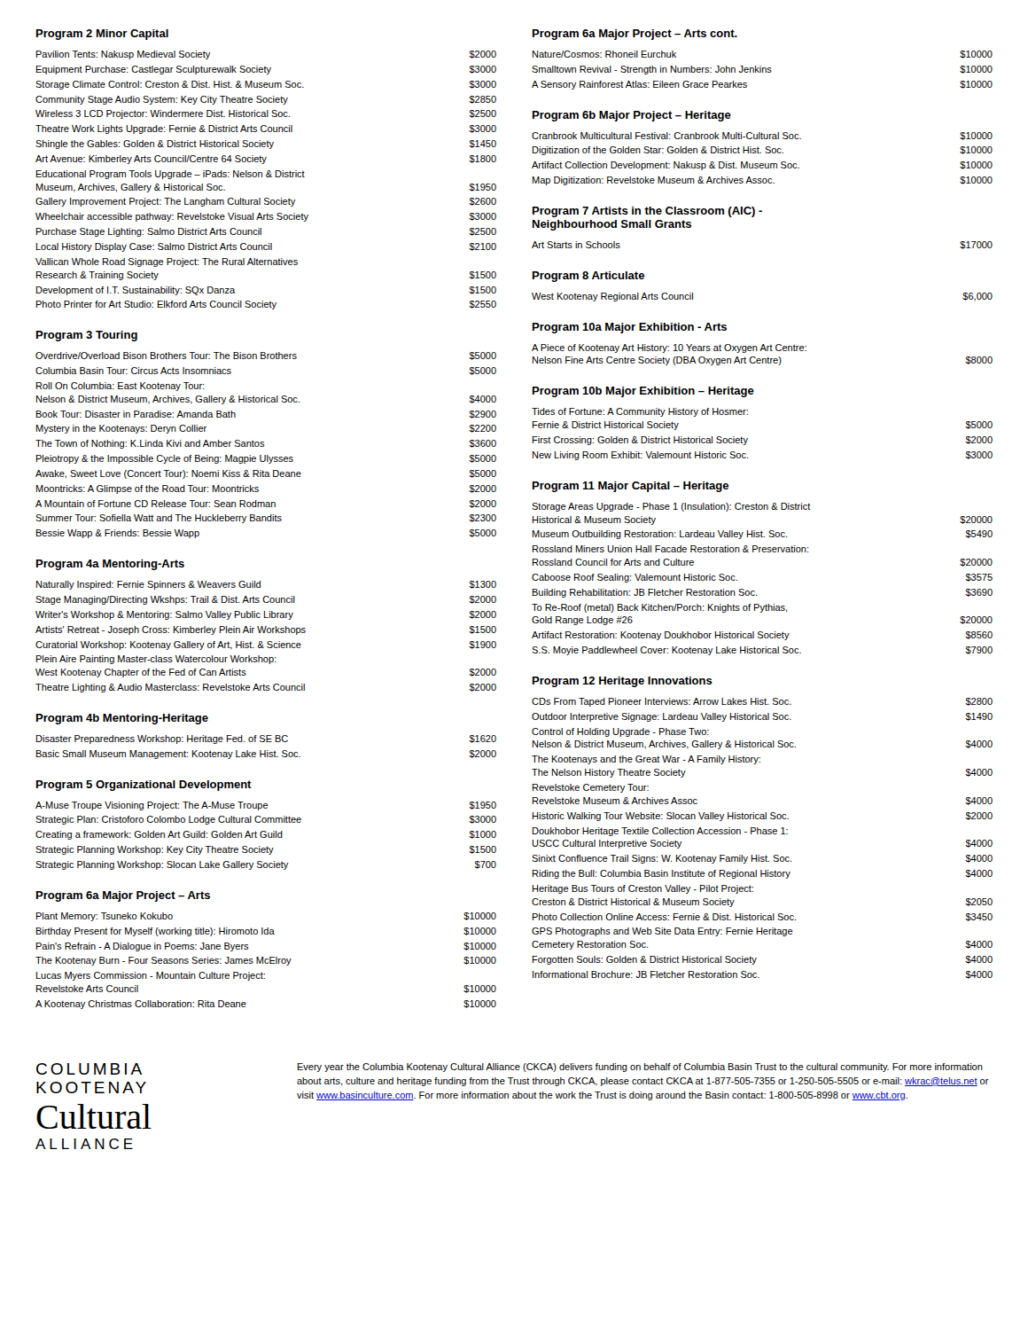Program 2 Minor Capital
| Pavilion Tents: Nakusp Medieval Society | $2000 |
| Equipment Purchase: Castlegar Sculpturewalk Society | $3000 |
| Storage Climate Control: Creston & Dist. Hist. & Museum Soc. | $3000 |
| Community Stage Audio System: Key City Theatre Society | $2850 |
| Wireless 3 LCD Projector: Windermere Dist. Historical Soc. | $2500 |
| Theatre Work Lights Upgrade: Fernie & District Arts Council | $3000 |
| Shingle the Gables: Golden & District Historical Society | $1450 |
| Art Avenue: Kimberley Arts Council/Centre 64 Society | $1800 |
| Educational Program Tools Upgrade – iPads: Nelson & District Museum, Archives, Gallery & Historical Soc. | $1950 |
| Gallery Improvement Project: The Langham Cultural Society | $2600 |
| Wheelchair accessible pathway: Revelstoke Visual Arts Society | $3000 |
| Purchase Stage Lighting: Salmo District Arts Council | $2500 |
| Local History Display Case: Salmo District Arts Council | $2100 |
| Vallican Whole Road Signage Project: The Rural Alternatives Research & Training Society | $1500 |
| Development of I.T. Sustainability: SQx Danza | $1500 |
| Photo Printer for Art Studio: Elkford Arts Council Society | $2550 |
Program 3 Touring
| Overdrive/Overload Bison Brothers Tour: The Bison Brothers | $5000 |
| Columbia Basin Tour: Circus Acts Insomniacs | $5000 |
| Roll On Columbia: East Kootenay Tour: Nelson & District Museum, Archives, Gallery & Historical Soc. | $4000 |
| Book Tour: Disaster in Paradise: Amanda Bath | $2900 |
| Mystery in the Kootenays: Deryn Collier | $2200 |
| The Town of Nothing: K.Linda Kivi and Amber Santos | $3600 |
| Pleiotropy & the Impossible Cycle of Being: Magpie Ulysses | $5000 |
| Awake, Sweet Love (Concert Tour): Noemi Kiss & Rita Deane | $5000 |
| Moontricks: A Glimpse of the Road Tour: Moontricks | $2000 |
| A Mountain of Fortune CD Release Tour: Sean Rodman | $2000 |
| Summer Tour: Sofiella Watt and The Huckleberry Bandits | $2300 |
| Bessie Wapp & Friends: Bessie Wapp | $5000 |
Program 4a Mentoring-Arts
| Naturally Inspired: Fernie Spinners & Weavers Guild | $1300 |
| Stage Managing/Directing Wkshps: Trail & Dist. Arts Council | $2000 |
| Writer's Workshop & Mentoring: Salmo Valley Public Library | $2000 |
| Artists' Retreat - Joseph Cross: Kimberley Plein Air Workshops | $1500 |
| Curatorial Workshop: Kootenay Gallery of Art, Hist. & Science | $1900 |
| Plein Aire Painting Master-class Watercolour Workshop: West Kootenay Chapter of the Fed of Can Artists | $2000 |
| Theatre Lighting & Audio Masterclass: Revelstoke Arts Council | $2000 |
Program 4b Mentoring-Heritage
| Disaster Preparedness Workshop: Heritage Fed. of SE BC | $1620 |
| Basic Small Museum Management: Kootenay Lake Hist. Soc. | $2000 |
Program 5 Organizational Development
| A-Muse Troupe Visioning Project: The A-Muse Troupe | $1950 |
| Strategic Plan: Cristoforo Colombo Lodge Cultural Committee | $3000 |
| Creating a framework: Golden Art Guild: Golden Art Guild | $1000 |
| Strategic Planning Workshop: Key City Theatre Society | $1500 |
| Strategic Planning Workshop: Slocan Lake Gallery Society | $700 |
Program 6a Major Project – Arts
| Plant Memory: Tsuneko Kokubo | $10000 |
| Birthday Present for Myself (working title): Hiromoto Ida | $10000 |
| Pain's Refrain - A Dialogue in Poems: Jane Byers | $10000 |
| The Kootenay Burn - Four Seasons Series: James McElroy | $10000 |
| Lucas Myers Commission - Mountain Culture Project: Revelstoke Arts Council | $10000 |
| A Kootenay Christmas Collaboration: Rita Deane | $10000 |
Program 6a Major Project – Arts cont.
| Nature/Cosmos: Rhoneil Eurchuk | $10000 |
| Smalltown Revival - Strength in Numbers: John Jenkins | $10000 |
| A Sensory Rainforest Atlas: Eileen Grace Pearkes | $10000 |
Program 6b Major Project – Heritage
| Cranbrook Multicultural Festival: Cranbrook Multi-Cultural Soc. | $10000 |
| Digitization of the Golden Star: Golden & District Hist. Soc. | $10000 |
| Artifact Collection Development: Nakusp & Dist. Museum Soc. | $10000 |
| Map Digitization: Revelstoke Museum & Archives Assoc. | $10000 |
Program 7 Artists in the Classroom (AIC) -
Neighbourhood Small Grants
| Art Starts in Schools | $17000 |
Program 8 Articulate
| West Kootenay Regional Arts Council | $6,000 |
Program 10a Major Exhibition - Arts
| A Piece of Kootenay Art History: 10 Years at Oxygen Art Centre: Nelson Fine Arts Centre Society (DBA Oxygen Art Centre) | $8000 |
Program 10b Major Exhibition – Heritage
| Tides of Fortune: A Community History of Hosmer: Fernie & District Historical Society | $5000 |
| First Crossing: Golden & District Historical Society | $2000 |
| New Living Room Exhibit: Valemount Historic Soc. | $3000 |
Program 11 Major Capital – Heritage
| Storage Areas Upgrade - Phase 1 (Insulation): Creston & District Historical & Museum Society | $20000 |
| Museum Outbuilding Restoration: Lardeau Valley Hist. Soc. | $5490 |
| Rossland Miners Union Hall Facade Restoration & Preservation: Rossland Council for Arts and Culture | $20000 |
| Caboose Roof Sealing: Valemount Historic Soc. | $3575 |
| Building Rehabilitation: JB Fletcher Restoration Soc. | $3690 |
| To Re-Roof (metal) Back Kitchen/Porch: Knights of Pythias, Gold Range Lodge #26 | $20000 |
| Artifact Restoration: Kootenay Doukhobor Historical Society | $8560 |
| S.S. Moyie Paddlewheel Cover: Kootenay Lake Historical Soc. | $7900 |
Program 12 Heritage Innovations
| CDs From Taped Pioneer Interviews: Arrow Lakes Hist. Soc. | $2800 |
| Outdoor Interpretive Signage: Lardeau Valley Historical Soc. | $1490 |
| Control of Holding Upgrade - Phase Two: Nelson & District Museum, Archives, Gallery & Historical Soc. | $4000 |
| The Kootenays and the Great War - A Family History: The Nelson History Theatre Society | $4000 |
| Revelstoke Cemetery Tour: Revelstoke Museum & Archives Assoc | $4000 |
| Historic Walking Tour Website: Slocan Valley Historical Soc. | $2000 |
| Doukhobor Heritage Textile Collection Accession - Phase 1: USCC Cultural Interpretive Society | $4000 |
| Sinixt Confluence Trail Signs: W. Kootenay Family Hist. Soc. | $4000 |
| Riding the Bull: Columbia Basin Institute of Regional History | $4000 |
| Heritage Bus Tours of Creston Valley - Pilot Project: Creston & District Historical & Museum Society | $2050 |
| Photo Collection Online Access: Fernie & Dist. Historical Soc. | $3450 |
| GPS Photographs and Web Site Data Entry: Fernie Heritage Cemetery Restoration Soc. | $4000 |
| Forgotten Souls: Golden & District Historical Society | $4000 |
| Informational Brochure: JB Fletcher Restoration Soc. | $4000 |
COLUMBIA
KOOTENAY
Cultural
ALLIANCE
Every year the Columbia Kootenay Cultural Alliance (CKCA) delivers funding on behalf of Columbia Basin Trust to the cultural community. For more information about arts, culture and heritage funding from the Trust through CKCA, please contact CKCA at 1-877-505-7355 or 1-250-505-5505 or e-mail: wkrac@telus.net or visit www.basinculture.com. For more information about the work the Trust is doing around the Basin contact: 1-800-505-8998 or www.cbt.org.